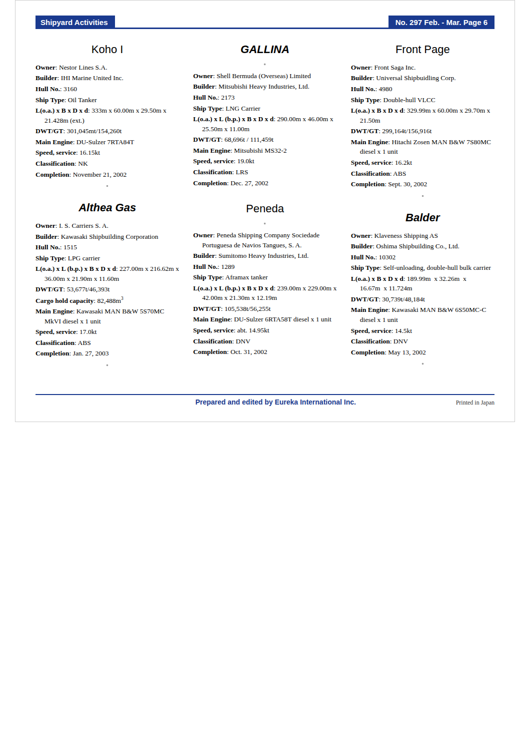Shipyard Activities
No. 297 Feb. - Mar. Page 6
Koho I
Owner: Nestor Lines S.A.
Builder: IHI Marine United Inc.
Hull No.: 3160
Ship Type: Oil Tanker
L(o.a.) x B x D x d: 333m x 60.00m x 29.50m x 21.428m (ext.)
DWT/GT: 301,045mt/154,260t
Main Engine: DU-Sulzer 7RTA84T
Speed, service: 16.15kt
Classification: NK
Completion: November 21, 2002
Althea Gas
Owner: I. S. Carriers S. A.
Builder: Kawasaki Shipbuilding Corporation
Hull No.: 1515
Ship Type: LPG carrier
L(o.a.) x L (b.p.) x B x D x d: 227.00m x 216.62m x 36.00m x 21.90m x 11.60m
DWT/GT: 53,677t/46,393t
Cargo hold capacity: 82,488m3
Main Engine: Kawasaki MAN B&W 5S70MC MkVI diesel x 1 unit
Speed, service: 17.0kt
Classification: ABS
Completion: Jan. 27, 2003
GALLINA
Owner: Shell Bermuda (Overseas) Limited
Builder: Mitsubishi Heavy Industries, Ltd.
Hull No.: 2173
Ship Type: LNG Carrier
L(o.a.) x L (b.p.) x B x D x d: 290.00m x 46.00m x 25.50m x 11.00m
DWT/GT: 68,696t / 111,459t
Main Engine: Mitsubishi MS32-2
Speed, service: 19.0kt
Classification: LRS
Completion: Dec. 27, 2002
Peneda
Owner: Peneda Shipping Company Sociedade Portuguesa de Navios Tangues, S. A.
Builder: Sumitomo Heavy Industries, Ltd.
Hull No.: 1289
Ship Type: Aframax tanker
L(o.a.) x L (b.p.) x B x D x d: 239.00m x 229.00m x 42.00m x 21.30m x 12.19m
DWT/GT: 105,538t/56,255t
Main Engine: DU-Sulzer 6RTA58T diesel x 1 unit
Speed, service: abt. 14.95kt
Classification: DNV
Completion: Oct. 31, 2002
Front Page
Owner: Front Saga Inc.
Builder: Universal Shipbuidling Corp.
Hull No.: 4980
Ship Type: Double-hull VLCC
L(o.a.) x B x D x d: 329.99m x 60.00m x 29.70m x 21.50m
DWT/GT: 299,164t/156,916t
Main Engine: Hitachi Zosen MAN B&W 7S80MC diesel x 1 unit
Speed, service: 16.2kt
Classification: ABS
Completion: Sept. 30, 2002
Balder
Owner: Klaveness Shipping AS
Builder: Oshima Shipbuilding Co., Ltd.
Hull No.: 10302
Ship Type: Self-unloading, double-hull bulk carrier
L(o.a.) x B x D x d: 189.99m x 32.26m x 16.67m x 11.724m
DWT/GT: 30,739t/48,184t
Main Engine: Kawasaki MAN B&W 6S50MC-C diesel x 1 unit
Speed, service: 14.5kt
Classification: DNV
Completion: May 13, 2002
Prepared and edited by Eureka International Inc.
Printed in Japan